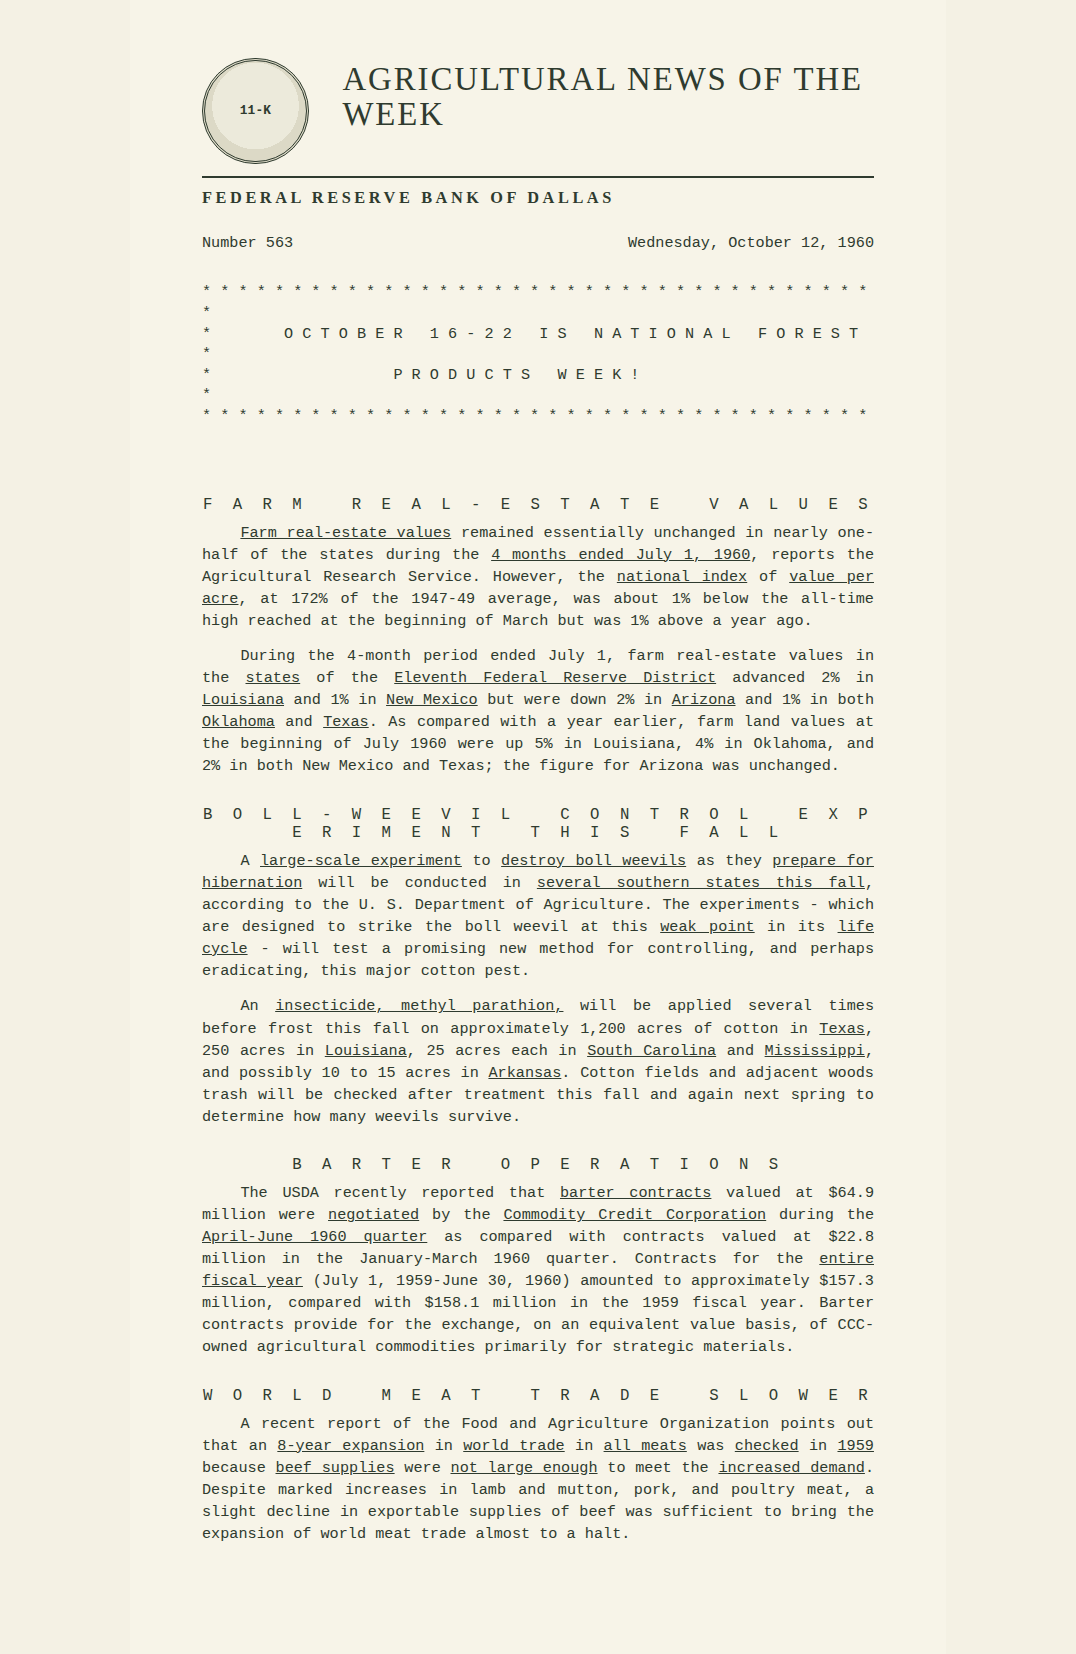11-K
AGRICULTURAL NEWS OF THE WEEK
FEDERAL RESERVE BANK OF DALLAS
Number 563 Wednesday, October 12, 1960
* * * * * * * * * * * * * * * * * * * * * * * * * * * * * * * * * * * * * * * * * * * O C T O B E R 1 6 - 2 2 I S N A T I O N A L F O R E S T * * * * P R O D U C T S W E E K ! * * * * * * * * * * * * * * * * * * * * * * * * * * * * * * * * * * * * * * * * * * *
F A R M R E A L - E S T A T E V A L U E S
Farm real-estate values remained essentially unchanged in nearly one-half of the states during the 4 months ended July 1, 1960, reports the Agricultural Research Service. However, the national index of value per acre, at 172% of the 1947-49 average, was about 1% below the all-time high reached at the beginning of March but was 1% above a year ago.
During the 4-month period ended July 1, farm real-estate values in the states of the Eleventh Federal Reserve District advanced 2% in Louisiana and 1% in New Mexico but were down 2% in Arizona and 1% in both Oklahoma and Texas. As compared with a year earlier, farm land values at the beginning of July 1960 were up 5% in Louisiana, 4% in Oklahoma, and 2% in both New Mexico and Texas; the figure for Arizona was unchanged.
B O L L - W E E V I L C O N T R O L E X P E R I M E N T T H I S F A L L
A large-scale experiment to destroy boll weevils as they prepare for hibernation will be conducted in several southern states this fall, according to the U. S. Department of Agriculture. The experiments - which are designed to strike the boll weevil at this weak point in its life cycle - will test a promising new method for controlling, and perhaps eradicating, this major cotton pest.
An insecticide, methyl parathion, will be applied several times before frost this fall on approximately 1,200 acres of cotton in Texas, 250 acres in Louisiana, 25 acres each in South Carolina and Mississippi, and possibly 10 to 15 acres in Arkansas. Cotton fields and adjacent woods trash will be checked after treatment this fall and again next spring to determine how many weevils survive.
B A R T E R O P E R A T I O N S
The USDA recently reported that barter contracts valued at $64.9 million were negotiated by the Commodity Credit Corporation during the April-June 1960 quarter as compared with contracts valued at $22.8 million in the January-March 1960 quarter. Contracts for the entire fiscal year (July 1, 1959-June 30, 1960) amounted to approximately $157.3 million, compared with $158.1 million in the 1959 fiscal year. Barter contracts provide for the exchange, on an equivalent value basis, of CCC-owned agricultural commodities primarily for strategic materials.
W O R L D M E A T T R A D E S L O W E R
A recent report of the Food and Agriculture Organization points out that an 8-year expansion in world trade in all meats was checked in 1959 because beef supplies were not large enough to meet the increased demand. Despite marked increases in lamb and mutton, pork, and poultry meat, a slight decline in exportable supplies of beef was sufficient to bring the expansion of world meat trade almost to a halt.